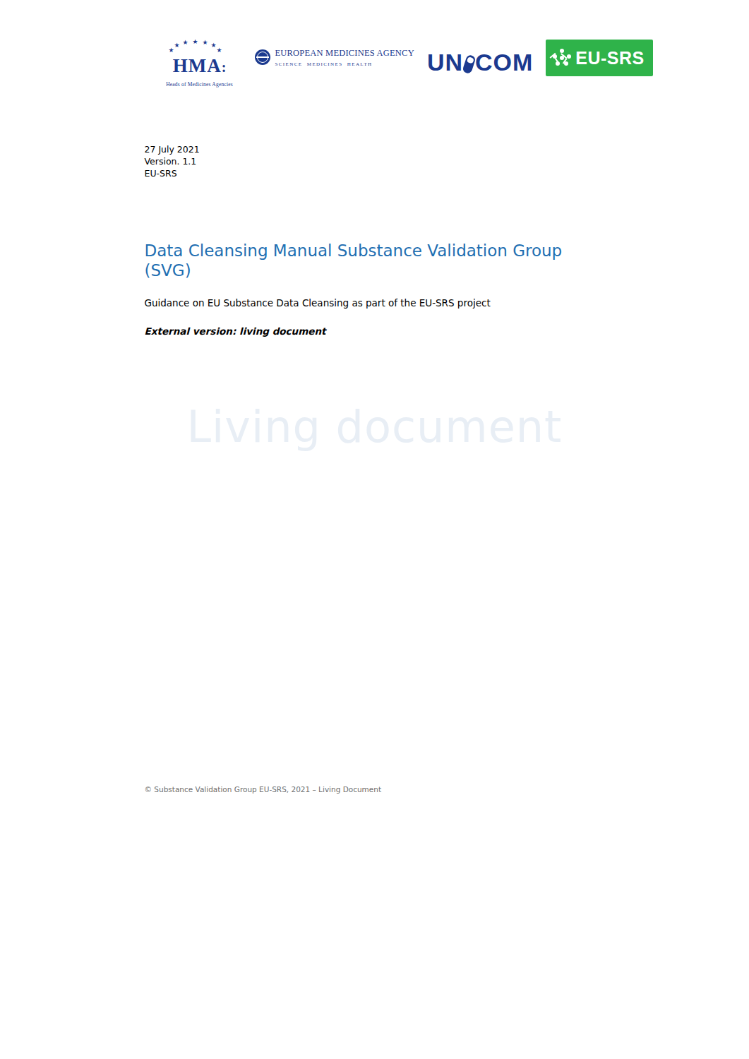★ ★ ★ ★ ★ ★ ★
HMA:
Heads of Medicines Agencies
EUROPEAN MEDICINES AGENCY
SCIENCE MEDICINES HEALTH
UN COM
EU-SRS
27 July 2021
Version. 1.1
EU-SRS
Data Cleansing Manual Substance Validation Group (SVG)
Guidance on EU Substance Data Cleansing as part of the EU-SRS project
External version: living document
Living document
© Substance Validation Group EU-SRS, 2021 – Living Document